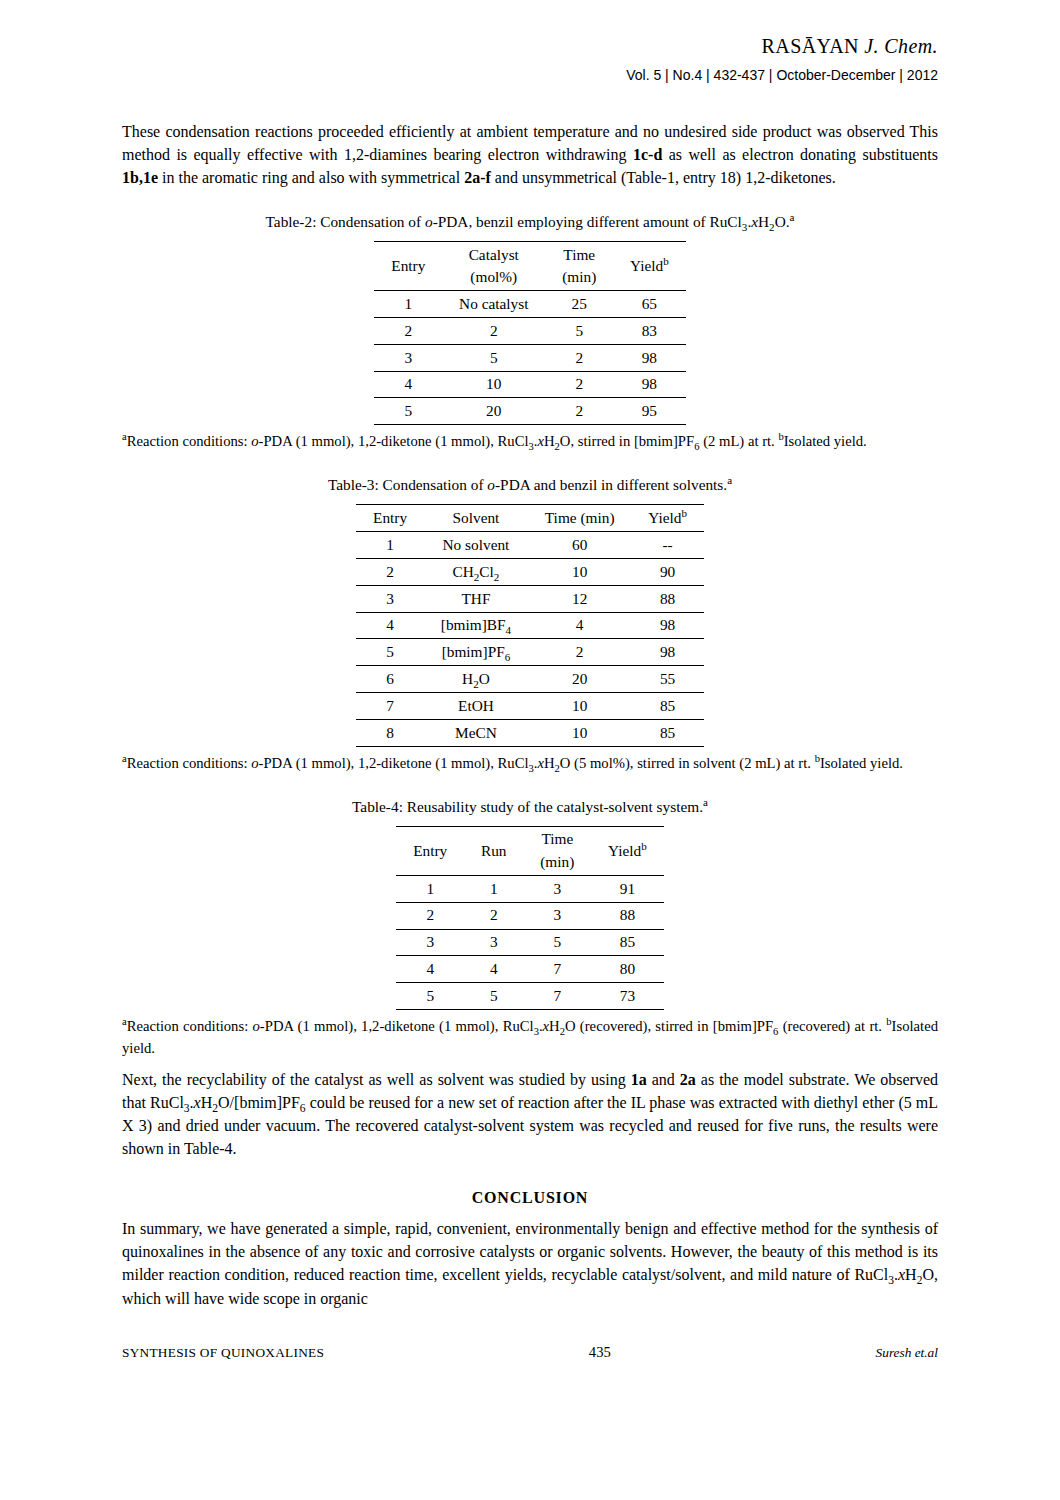RASĀYAN J. Chem.
Vol. 5 | No.4 | 432-437 | October-December | 2012
These condensation reactions proceeded efficiently at ambient temperature and no undesired side product was observed This method is equally effective with 1,2-diamines bearing electron withdrawing 1c-d as well as electron donating substituents 1b,1e in the aromatic ring and also with symmetrical 2a-f and unsymmetrical (Table-1, entry 18) 1,2-diketones.
Table-2: Condensation of o-PDA, benzil employing different amount of RuCl3.x H2O.a
| Entry | Catalyst (mol%) | Time (min) | Yield b |
| --- | --- | --- | --- |
| 1 | No catalyst | 25 | 65 |
| 2 | 2 | 5 | 83 |
| 3 | 5 | 2 | 98 |
| 4 | 10 | 2 | 98 |
| 5 | 20 | 2 | 95 |
aReaction conditions: o-PDA (1 mmol), 1,2-diketone (1 mmol), RuCl3.x H2O, stirred in [bmim]PF6 (2 mL) at rt. bIsolated yield.
Table-3: Condensation of o-PDA and benzil in different solvents.a
| Entry | Solvent | Time (min) | Yield b |
| --- | --- | --- | --- |
| 1 | No solvent | 60 | -- |
| 2 | CH 2 Cl 2 | 10 | 90 |
| 3 | THF | 12 | 88 |
| 4 | [bmim]BF 4 | 4 | 98 |
| 5 | [bmim]PF 6 | 2 | 98 |
| 6 | H 2 O | 20 | 55 |
| 7 | EtOH | 10 | 85 |
| 8 | MeCN | 10 | 85 |
aReaction conditions: o-PDA (1 mmol), 1,2-diketone (1 mmol), RuCl3.x H2O (5 mol%), stirred in solvent (2 mL) at rt. bIsolated yield.
Table-4: Reusability study of the catalyst-solvent system.a
| Entry | Run | Time (min) | Yield b |
| --- | --- | --- | --- |
| 1 | 1 | 3 | 91 |
| 2 | 2 | 3 | 88 |
| 3 | 3 | 5 | 85 |
| 4 | 4 | 7 | 80 |
| 5 | 5 | 7 | 73 |
aReaction conditions: o-PDA (1 mmol), 1,2-diketone (1 mmol), RuCl3.x H2O (recovered), stirred in [bmim]PF6 (recovered) at rt. bIsolated yield.
Next, the recyclability of the catalyst as well as solvent was studied by using 1a and 2a as the model substrate. We observed that RuCl3.x H2O/[bmim]PF6 could be reused for a new set of reaction after the IL phase was extracted with diethyl ether (5 mL X 3) and dried under vacuum. The recovered catalyst-solvent system was recycled and reused for five runs, the results were shown in Table-4.
CONCLUSION
In summary, we have generated a simple, rapid, convenient, environmentally benign and effective method for the synthesis of quinoxalines in the absence of any toxic and corrosive catalysts or organic solvents. However, the beauty of this method is its milder reaction condition, reduced reaction time, excellent yields, recyclable catalyst/solvent, and mild nature of RuCl3.x H2O, which will have wide scope in organic
SYNTHESIS OF QUINOXALINES
435
Suresh et.al